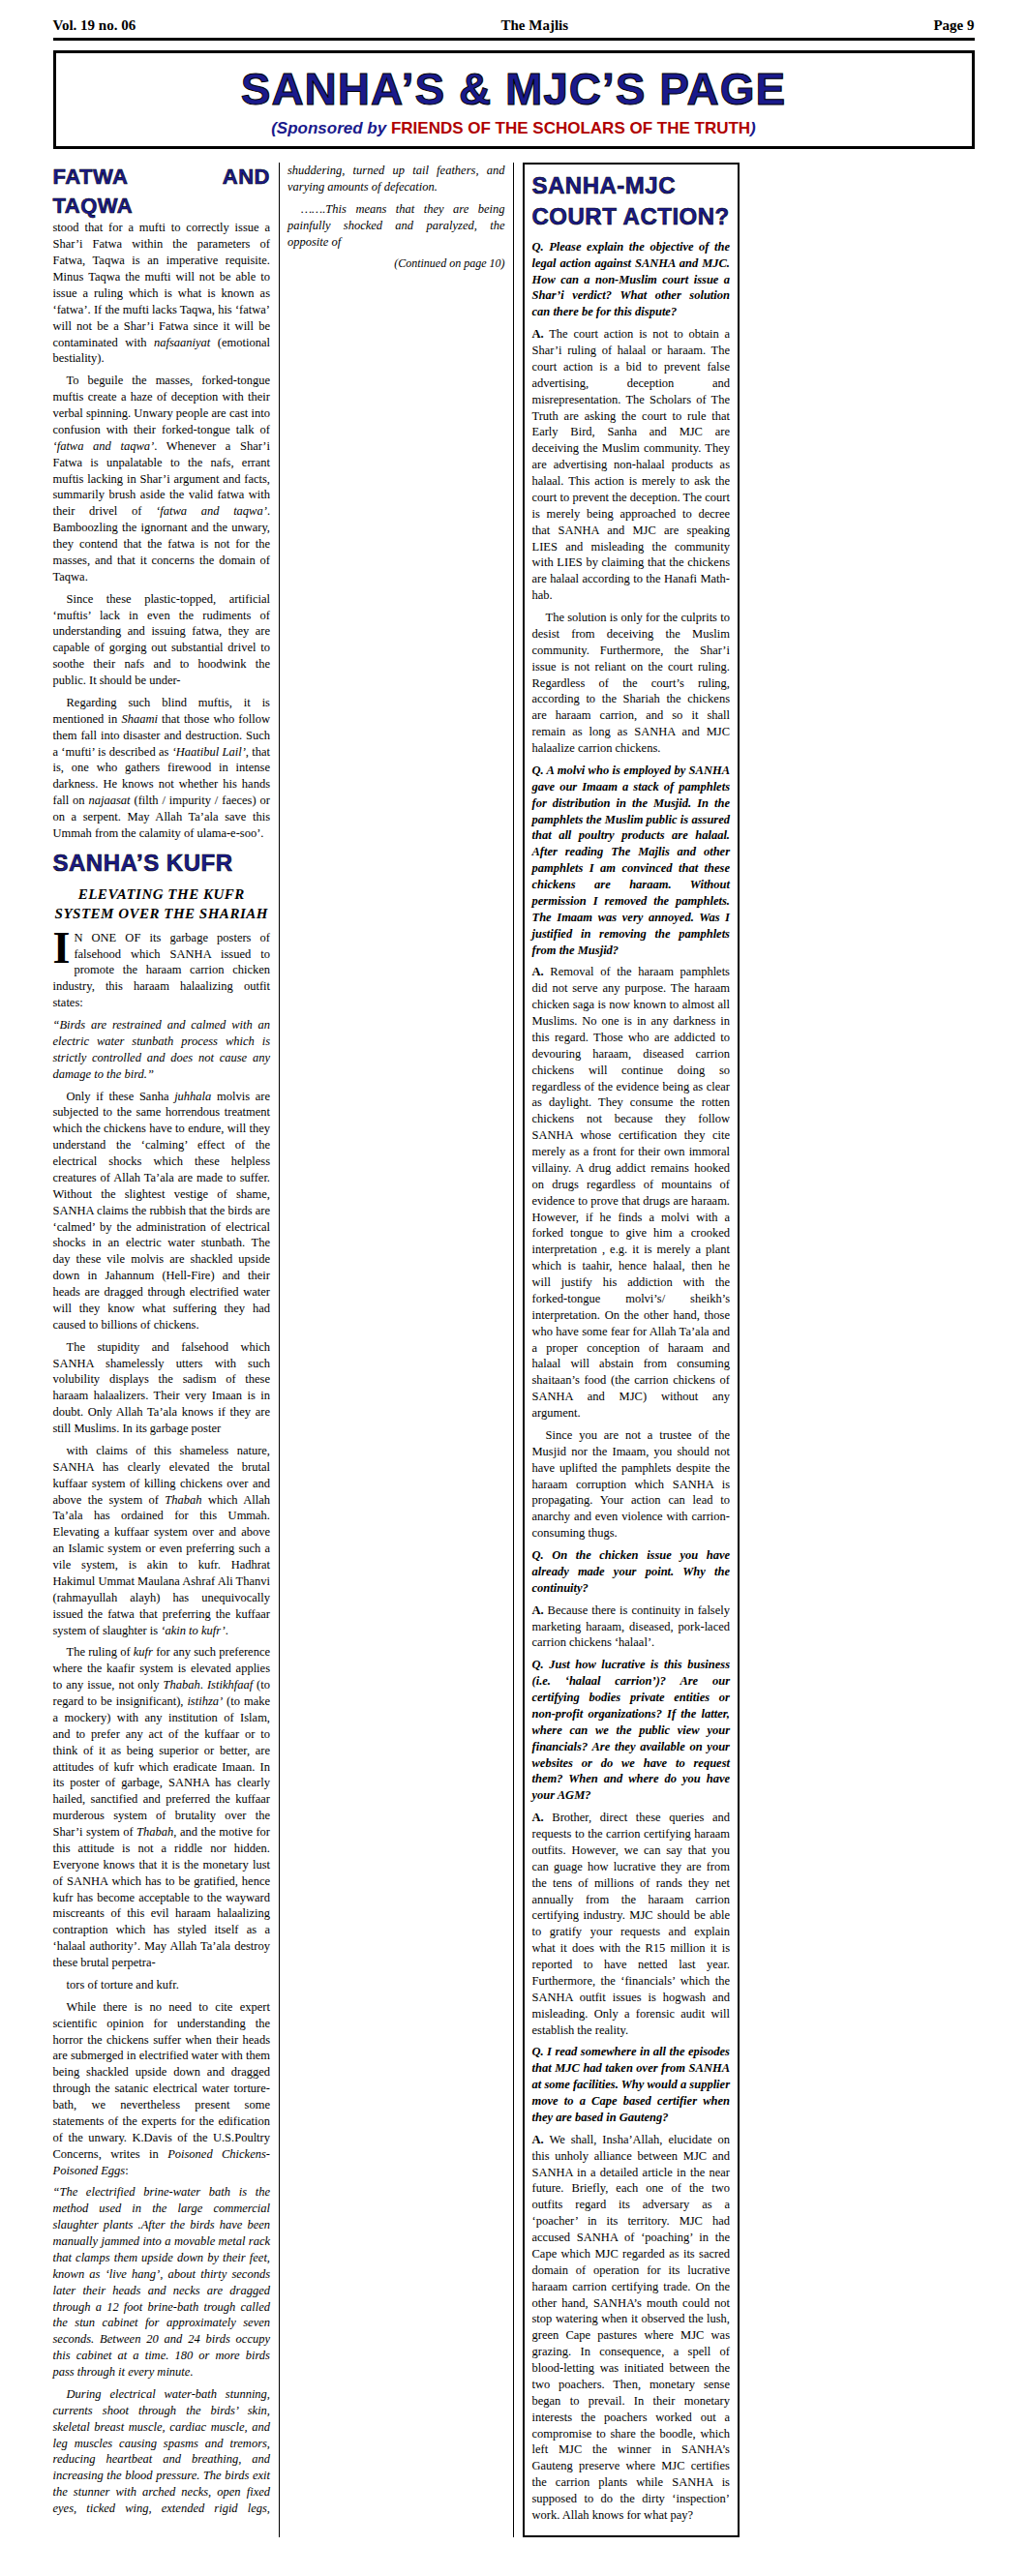Vol. 19 no. 06 The Majlis Page 9
Sanha’s & MJC’s Page
(Sponsored by FRIENDS OF THE SCHOLARS OF THE TRUTH)
Fatwa and Taqwa
stood that for a mufti to correctly issue a Shar’i Fatwa within the parameters of Fatwa, Taqwa is an imperative requisite. Minus Taqwa the mufti will not be able to issue a ruling which is what is known as ‘fatwa’. If the mufti lacks Taqwa, his ‘fatwa’ will not be a Shar’i Fatwa since it will be contaminated with nafsaaniyat (emotional bestiality).
To beguile the masses, forked-tongue muftis create a haze of deception with their verbal spinning. Unwary people are cast into confusion with their forked-tongue talk of ‘fatwa and taqwa’. Whenever a Shar’i Fatwa is unpalatable to the nafs, errant muftis lacking in Shar’i argument and facts, summarily brush aside the valid fatwa with their drivel of ‘fatwa and taqwa’. Bamboozling the ignornant and the unwary, they contend that the fatwa is not for the masses, and that it concerns the domain of Taqwa.
Since these plastic-topped, artificial ‘muftis’ lack in even the rudiments of understanding and issuing fatwa, they are capable of gorging out substantial drivel to soothe their nafs and to hoodwink the public. It should be under-
Regarding such blind muftis, it is mentioned in Shaami that those who follow them fall into disaster and destruction. Such a ‘mufti’ is described as ‘Haatibul Lail’, that is, one who gathers firewood in intense darkness. He knows not whether his hands fall on najaasat (filth / impurity / faeces) or on a serpent. May Allah Ta’ala save this Ummah from the calamity of ulama-e-soo’.
Sanha’s Kufr
Elevating the Kufr System over the Shariah
IN ONE OF its garbage posters of falsehood which SANHA issued to promote the haraam carrion chicken industry, this haraam halaalizing outfit states:
“Birds are restrained and calmed with an electric water stunbath process which is strictly controlled and does not cause any damage to the bird.”
Only if these Sanha juhhala molvis are subjected to the same horrendous treatment which the chickens have to endure, will they understand the ‘calming’ effect of the electrical shocks which these helpless creatures of Allah Ta’ala are made to suffer. Without the slightest vestige of shame, SANHA claims the rubbish that the birds are ‘calmed’ by the administration of electrical shocks in an electric water stunbath. The day these vile molvis are shackled upside down in Jahannum (Hell-Fire) and their heads are dragged through electrified water will they know what suffering they had caused to billions of chickens.
The stupidity and falsehood which SANHA shamelessly utters with such volubility displays the sadism of these haraam halaalizers. Their very Imaan is in doubt. Only Allah Ta’ala knows if they are still Muslims. In its garbage poster
with claims of this shameless nature, SANHA has clearly elevated the brutal kuffaar system of killing chickens over and above the system of Thabah which Allah Ta’ala has ordained for this Ummah. Elevating a kuffaar system over and above an Islamic system or even preferring such a vile system, is akin to kufr. Hadhrat Hakimul Ummat Maulana Ashraf Ali Thanvi (rahmayullah alayh) has unequivocally issued the fatwa that preferring the kuffaar system of slaughter is ‘akin to kufr’.
The ruling of kufr for any such preference where the kaafir system is elevated applies to any issue, not only Thabah. Istikhfaaf (to regard to be insignificant), istihza’ (to make a mockery) with any institution of Islam, and to prefer any act of the kuffaar or to think of it as being superior or better, are attitudes of kufr which eradicate Imaan. In its poster of garbage, SANHA has clearly hailed, sanctified and preferred the kuffaar murderous system of brutality over the Shar’i system of Thabah, and the motive for this attitude is not a riddle nor hidden. Everyone knows that it is the monetary lust of SANHA which has to be gratified, hence kufr has become acceptable to the wayward miscreants of this evil haraam halaalizing contraption which has styled itself as a ‘halaal authority’. May Allah Ta’ala destroy these brutal perpetra-
tors of torture and kufr.
While there is no need to cite expert scientific opinion for understanding the horror the chickens suffer when their heads are submerged in electrified water with them being shackled upside down and dragged through the satanic electrical water torture-bath, we nevertheless present some statements of the experts for the edification of the unwary. K.Davis of the U.S.Poultry Concerns, writes in Poisoned Chickens-Poisoned Eggs:
“The electrified brine-water bath is the method used in the large commercial slaughter plants .After the birds have been manually jammed into a movable metal rack that clamps them upside down by their feet, known as ‘live hang’, about thirty seconds later their heads and necks are dragged through a 12 foot brine-bath trough called the stun cabinet for approximately seven seconds. Between 20 and 24 birds occupy this cabinet at a time. 180 or more birds pass through it every minute.
During electrical water-bath stunning, currents shoot through the birds’ skin, skeletal breast muscle, cardiac muscle, and leg muscles causing spasms and tremors, reducing heartbeat and breathing, and increasing the blood pressure. The birds exit the stunner with arched necks, open fixed eyes, ticked wing, extended rigid legs, shuddering, turned up tail feathers, and varying amounts of defecation.
…….This means that they are being painfully shocked and paralyzed, the opposite of
(Continued on page 10)
Sanha-MJC Court Action?
Q. Please explain the objective of the legal action against SANHA and MJC. How can a non-Muslim court issue a Shar’i verdict? What other solution can there be for this dispute?
A. The court action is not to obtain a Shar’i ruling of halaal or haraam. The court action is a bid to prevent false advertising, deception and misrepresentation. The Scholars of The Truth are asking the court to rule that Early Bird, Sanha and MJC are deceiving the Muslim community. They are advertising non-halaal products as halaal. This action is merely to ask the court to prevent the deception. The court is merely being approached to decree that SANHA and MJC are speaking LIES and misleading the community with LIES by claiming that the chickens are halaal according to the Hanafi Math-hab.
The solution is only for the culprits to desist from deceiving the Muslim community. Furthermore, the Shar’i issue is not reliant on the court ruling. Regardless of the court’s ruling, according to the Shariah the chickens are haraam carrion, and so it shall remain as long as SANHA and MJC halaalize carrion chickens.
Q. A molvi who is employed by SANHA gave our Imaam a stack of pamphlets for distribution in the Musjid. In the pamphlets the Muslim public is assured that all poultry products are halaal. After reading The Majlis and other pamphlets I am convinced that these chickens are haraam. Without permission I removed the pamphlets. The Imaam was very annoyed. Was I justified in removing the pamphlets from the Musjid?
A. Removal of the haraam pamphlets did not serve any purpose. The haraam chicken saga is now known to almost all Muslims. No one is in any darkness in this regard. Those who are addicted to devouring haraam, diseased carrion chickens will continue doing so regardless of the evidence being as clear as daylight. They consume the rotten chickens not because they follow SANHA whose certification they cite merely as a front for their own immoral villainy. A drug addict remains hooked on drugs regardless of mountains of evidence to prove that drugs are haraam. However, if he finds a molvi with a forked tongue to give him a crooked interpretation , e.g. it is merely a plant which is taahir, hence halaal, then he will justify his addiction with the forked-tongue molvi’s/ sheikh’s interpretation. On the other hand, those who have some fear for Allah Ta’ala and a proper conception of haraam and halaal will abstain from consuming shaitaan’s food (the carrion chickens of SANHA and MJC) without any argument.
Since you are not a trustee of the Musjid nor the Imaam, you should not have uplifted the pamphlets despite the haraam corruption which SANHA is propagating. Your action can lead to anarchy and even violence with carrion-consuming thugs.
Q. On the chicken issue you have already made your point. Why the continuity?
A. Because there is continuity in falsely marketing haraam, diseased, pork-laced carrion chickens ‘halaal’.
Q. Just how lucrative is this business (i.e. ‘halaal carrion’)? Are our certifying bodies private entities or non-profit organizations? If the latter, where can we the public view your financials? Are they available on your websites or do we have to request them? When and where do you have your AGM?
A. Brother, direct these queries and requests to the carrion certifying haraam outfits. However, we can say that you can guage how lucrative they are from the tens of millions of rands they net annually from the haraam carrion certifying industry. MJC should be able to gratify your requests and explain what it does with the R15 million it is reported to have netted last year. Furthermore, the ‘financials’ which the SANHA outfit issues is hogwash and misleading. Only a forensic audit will establish the reality.
Q. I read somewhere in all the episodes that MJC had taken over from SANHA at some facilities. Why would a supplier move to a Cape based certifier when they are based in Gauteng?
A. We shall, Insha’Allah, elucidate on this unholy alliance between MJC and SANHA in a detailed article in the near future. Briefly, each one of the two outfits regard its adversary as a ‘poacher’ in its territory. MJC had accused SANHA of ‘poaching’ in the Cape which MJC regarded as its sacred domain of operation for its lucrative haraam carrion certifying trade. On the other hand, SANHA’s mouth could not stop watering when it observed the lush, green Cape pastures where MJC was grazing. In consequence, a spell of blood-letting was initiated between the two poachers. Then, monetary sense began to prevail. In their monetary interests the poachers worked out a compromise to share the boodle, which left MJC the winner in SANHA’s Gauteng preserve where MJC certifies the carrion plants while SANHA is supposed to do the dirty ‘inspection’ work. Allah knows for what pay?